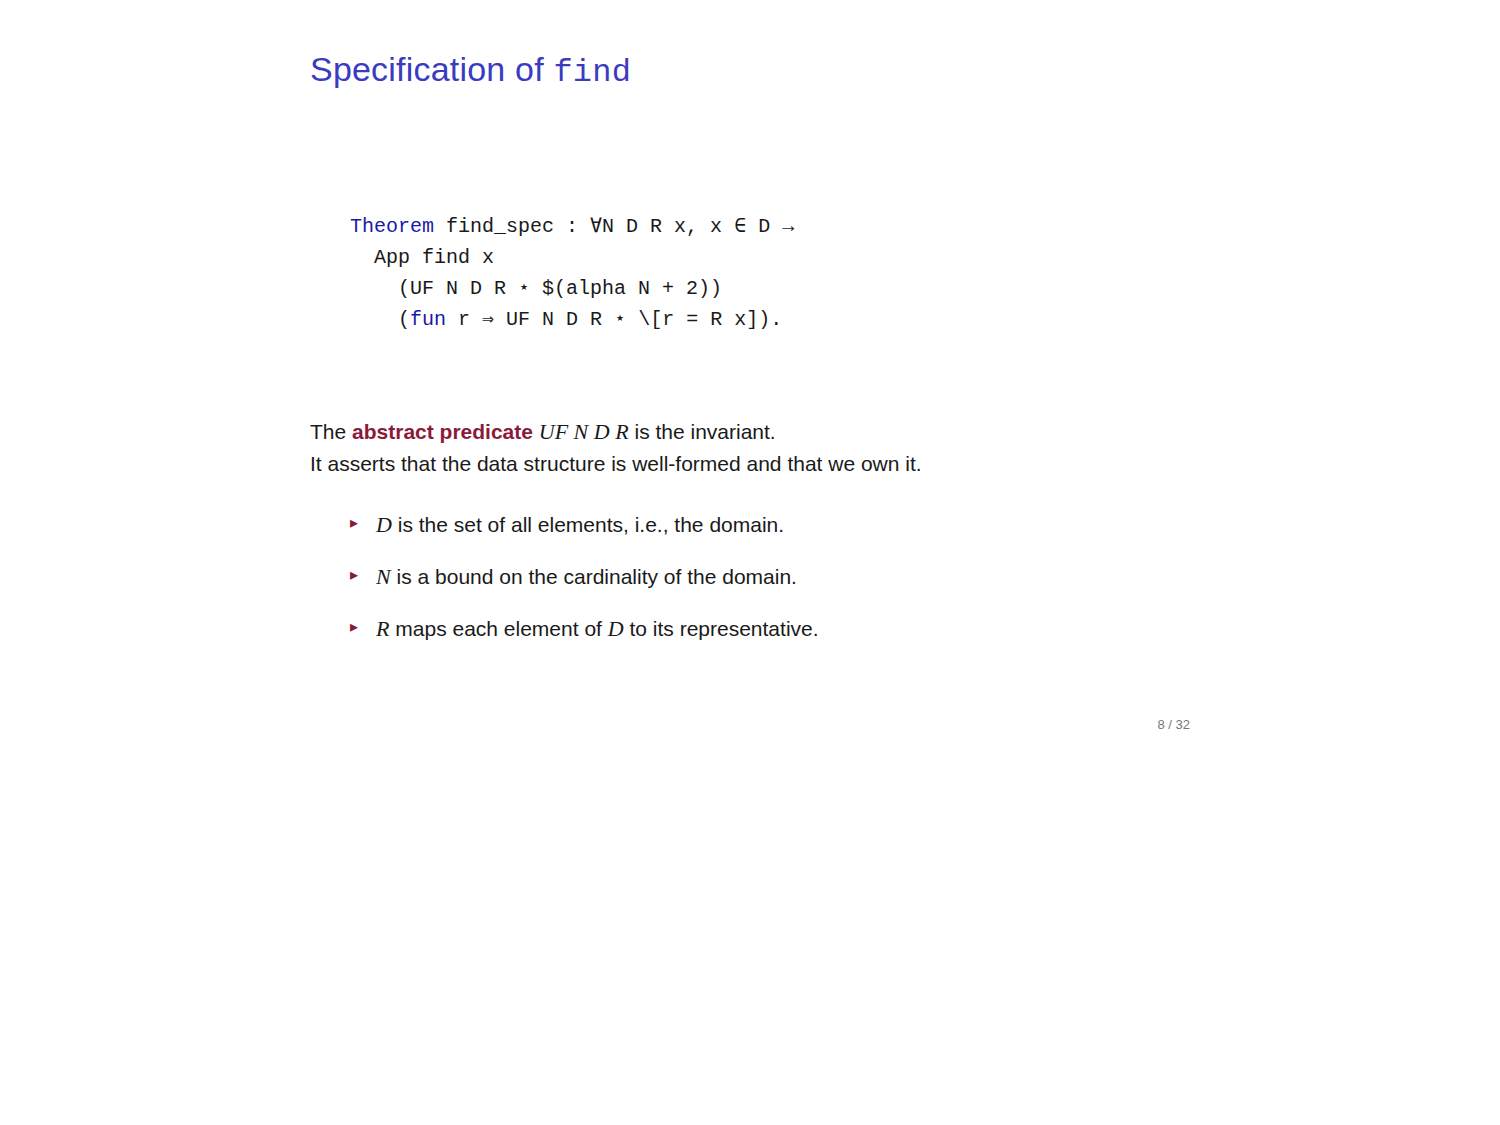Specification of find
Theorem find_spec : ∀N D R x, x ∈ D → App find x (UF N D R ⋆ $(alpha N + 2)) (fun r ⇒ UF N D R ⋆ \[r = R x]).
The abstract predicate UF N D R is the invariant.
It asserts that the data structure is well-formed and that we own it.
D is the set of all elements, i.e., the domain.
N is a bound on the cardinality of the domain.
R maps each element of D to its representative.
8 / 32